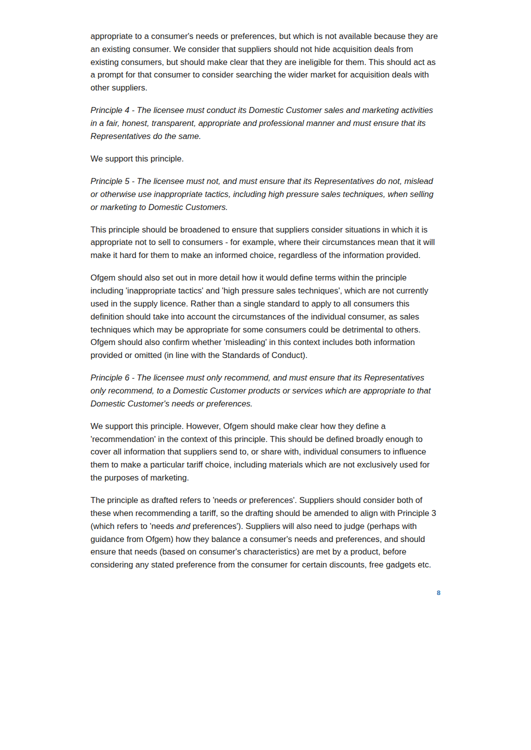appropriate to a consumer's needs or preferences, but which is not available because they are an existing consumer. We consider that suppliers should not hide acquisition deals from existing consumers, but should make clear that they are ineligible for them. This should act as a prompt for that consumer to consider searching the wider market for acquisition deals with other suppliers.
Principle 4 - The licensee must conduct its Domestic Customer sales and marketing activities in a fair, honest, transparent, appropriate and professional manner and must ensure that its Representatives do the same.
We support this principle.
Principle 5 - The licensee must not, and must ensure that its Representatives do not, mislead or otherwise use inappropriate tactics, including high pressure sales techniques, when selling or marketing to Domestic Customers.
This principle should be broadened to ensure that suppliers consider situations in which it is appropriate not to sell to consumers - for example, where their circumstances mean that it will make it hard for them to make an informed choice, regardless of the information provided.
Ofgem should also set out in more detail how it would define terms within the principle including 'inappropriate tactics' and 'high pressure sales techniques', which are not currently used in the supply licence. Rather than a single standard to apply to all consumers this definition should take into account the circumstances of the individual consumer, as sales techniques which may be appropriate for some consumers could be detrimental to others. Ofgem should also confirm whether 'misleading' in this context includes both information provided or omitted (in line with the Standards of Conduct).
Principle 6 - The licensee must only recommend, and must ensure that its Representatives only recommend, to a Domestic Customer products or services which are appropriate to that Domestic Customer's needs or preferences.
We support this principle. However, Ofgem should make clear how they define a 'recommendation' in the context of this principle. This should be defined broadly enough to cover all information that suppliers send to, or share with, individual consumers to influence them to make a particular tariff choice, including materials which are not exclusively used for the purposes of marketing.
The principle as drafted refers to 'needs or preferences'. Suppliers should consider both of these when recommending a tariff, so the drafting should be amended to align with Principle 3 (which refers to 'needs and preferences'). Suppliers will also need to judge (perhaps with guidance from Ofgem) how they balance a consumer's needs and preferences, and should ensure that needs (based on consumer's characteristics) are met by a product, before considering any stated preference from the consumer for certain discounts, free gadgets etc.
8